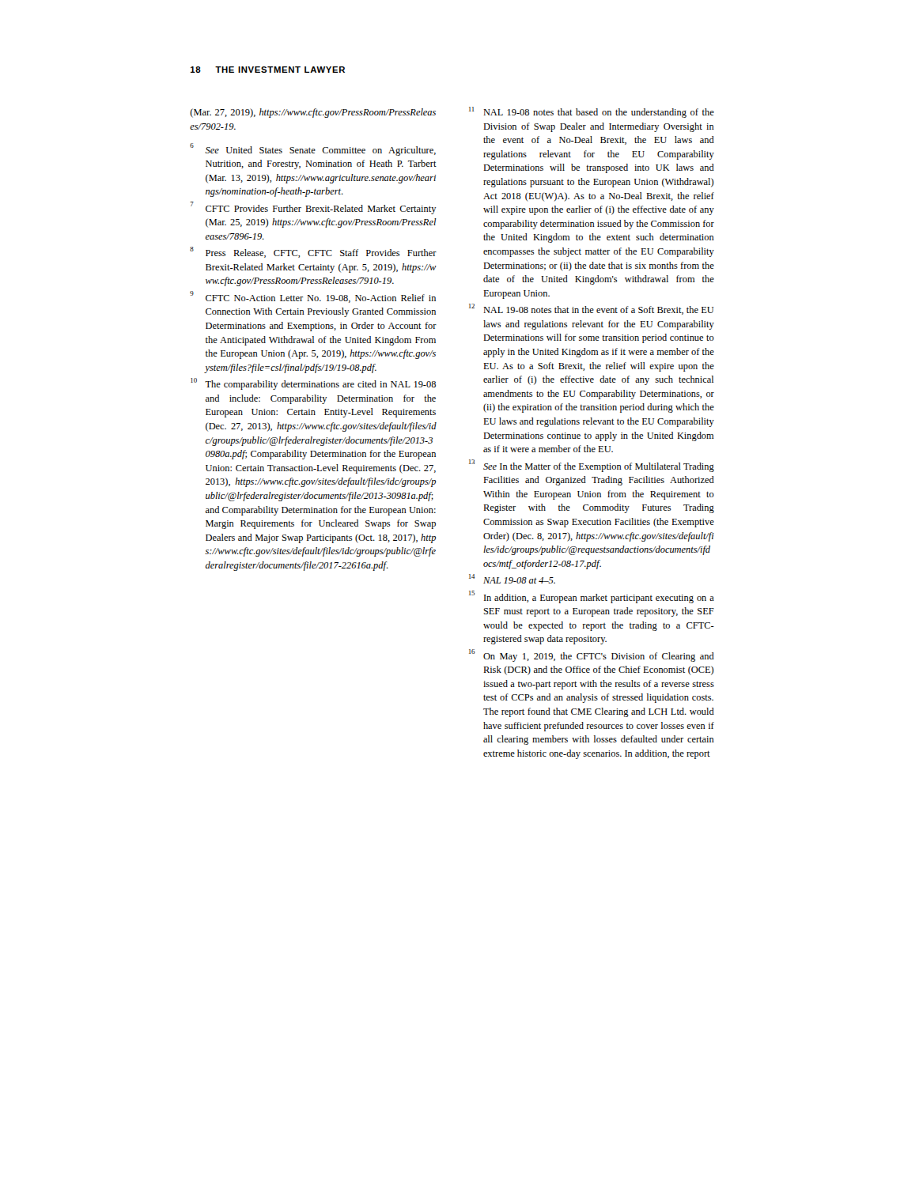18 THE INVESTMENT LAWYER
(Mar. 27, 2019), https://www.cftc.gov/PressRoom/PressReleases/7902-19.
See United States Senate Committee on Agriculture, Nutrition, and Forestry, Nomination of Heath P. Tarbert (Mar. 13, 2019), https://www.agriculture.senate.gov/hearings/nomination-of-heath-p-tarbert.
CFTC Provides Further Brexit-Related Market Certainty (Mar. 25, 2019) https://www.cftc.gov/PressRoom/PressReleases/7896-19.
Press Release, CFTC, CFTC Staff Provides Further Brexit-Related Market Certainty (Apr. 5, 2019), https://www.cftc.gov/PressRoom/PressReleases/7910-19.
CFTC No-Action Letter No. 19-08, No-Action Relief in Connection With Certain Previously Granted Commission Determinations and Exemptions, in Order to Account for the Anticipated Withdrawal of the United Kingdom From the European Union (Apr. 5, 2019), https://www.cftc.gov/system/files?file=csl/final/pdfs/19/19-08.pdf.
The comparability determinations are cited in NAL 19-08 and include: Comparability Determination for the European Union: Certain Entity-Level Requirements (Dec. 27, 2013), https://www.cftc.gov/sites/default/files/idc/groups/public/@lrfederalregister/documents/file/2013-30980a.pdf; Comparability Determination for the European Union: Certain Transaction-Level Requirements (Dec. 27, 2013), https://www.cftc.gov/sites/default/files/idc/groups/public/@lrfederalregister/documents/file/2013-30981a.pdf; and Comparability Determination for the European Union: Margin Requirements for Uncleared Swaps for Swap Dealers and Major Swap Participants (Oct. 18, 2017), https://www.cftc.gov/sites/default/files/idc/groups/public/@lrfederalregister/documents/file/2017-22616a.pdf.
NAL 19-08 notes that based on the understanding of the Division of Swap Dealer and Intermediary Oversight in the event of a No-Deal Brexit, the EU laws and regulations relevant for the EU Comparability Determinations will be transposed into UK laws and regulations pursuant to the European Union (Withdrawal) Act 2018 (EU(W)A). As to a No-Deal Brexit, the relief will expire upon the earlier of (i) the effective date of any comparability determination issued by the Commission for the United Kingdom to the extent such determination encompasses the subject matter of the EU Comparability Determinations; or (ii) the date that is six months from the date of the United Kingdom's withdrawal from the European Union.
NAL 19-08 notes that in the event of a Soft Brexit, the EU laws and regulations relevant for the EU Comparability Determinations will for some transition period continue to apply in the United Kingdom as if it were a member of the EU. As to a Soft Brexit, the relief will expire upon the earlier of (i) the effective date of any such technical amendments to the EU Comparability Determinations, or (ii) the expiration of the transition period during which the EU laws and regulations relevant to the EU Comparability Determinations continue to apply in the United Kingdom as if it were a member of the EU.
See In the Matter of the Exemption of Multilateral Trading Facilities and Organized Trading Facilities Authorized Within the European Union from the Requirement to Register with the Commodity Futures Trading Commission as Swap Execution Facilities (the Exemptive Order) (Dec. 8, 2017), https://www.cftc.gov/sites/default/files/idc/groups/public/@requestsandactions/documents/ifdocs/mtf_otforder12-08-17.pdf.
NAL 19-08 at 4–5.
In addition, a European market participant executing on a SEF must report to a European trade repository, the SEF would be expected to report the trading to a CFTC-registered swap data repository.
On May 1, 2019, the CFTC's Division of Clearing and Risk (DCR) and the Office of the Chief Economist (OCE) issued a two-part report with the results of a reverse stress test of CCPs and an analysis of stressed liquidation costs. The report found that CME Clearing and LCH Ltd. would have sufficient prefunded resources to cover losses even if all clearing members with losses defaulted under certain extreme historic one-day scenarios. In addition, the report